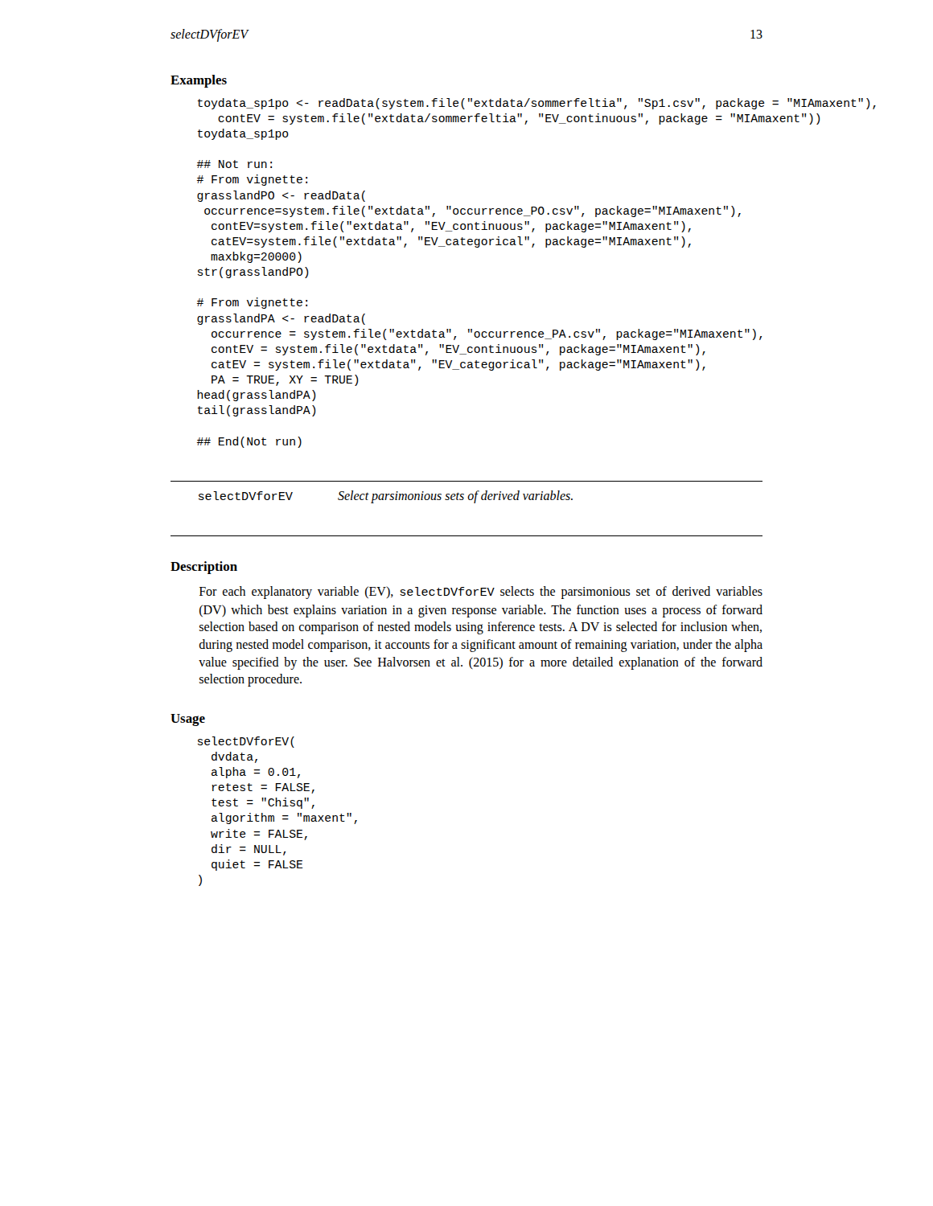selectDVforEV 13
Examples
toydata_sp1po <- readData(system.file("extdata/sommerfeltia", "Sp1.csv", package = "MIAmaxent"),
   contEV = system.file("extdata/sommerfeltia", "EV_continuous", package = "MIAmaxent"))
toydata_sp1po

## Not run:
# From vignette:
grasslandPO <- readData(
 occurrence=system.file("extdata", "occurrence_PO.csv", package="MIAmaxent"),
  contEV=system.file("extdata", "EV_continuous", package="MIAmaxent"),
  catEV=system.file("extdata", "EV_categorical", package="MIAmaxent"),
  maxbkg=20000)
str(grasslandPO)

# From vignette:
grasslandPA <- readData(
  occurrence = system.file("extdata", "occurrence_PA.csv", package="MIAmaxent"),
  contEV = system.file("extdata", "EV_continuous", package="MIAmaxent"),
  catEV = system.file("extdata", "EV_categorical", package="MIAmaxent"),
  PA = TRUE, XY = TRUE)
head(grasslandPA)
tail(grasslandPA)

## End(Not run)
selectDVforEV Select parsimonious sets of derived variables.
Description
For each explanatory variable (EV), selectDVforEV selects the parsimonious set of derived variables (DV) which best explains variation in a given response variable. The function uses a process of forward selection based on comparison of nested models using inference tests. A DV is selected for inclusion when, during nested model comparison, it accounts for a significant amount of remaining variation, under the alpha value specified by the user. See Halvorsen et al. (2015) for a more detailed explanation of the forward selection procedure.
Usage
selectDVforEV(
  dvdata,
  alpha = 0.01,
  retest = FALSE,
  test = "Chisq",
  algorithm = "maxent",
  write = FALSE,
  dir = NULL,
  quiet = FALSE
)